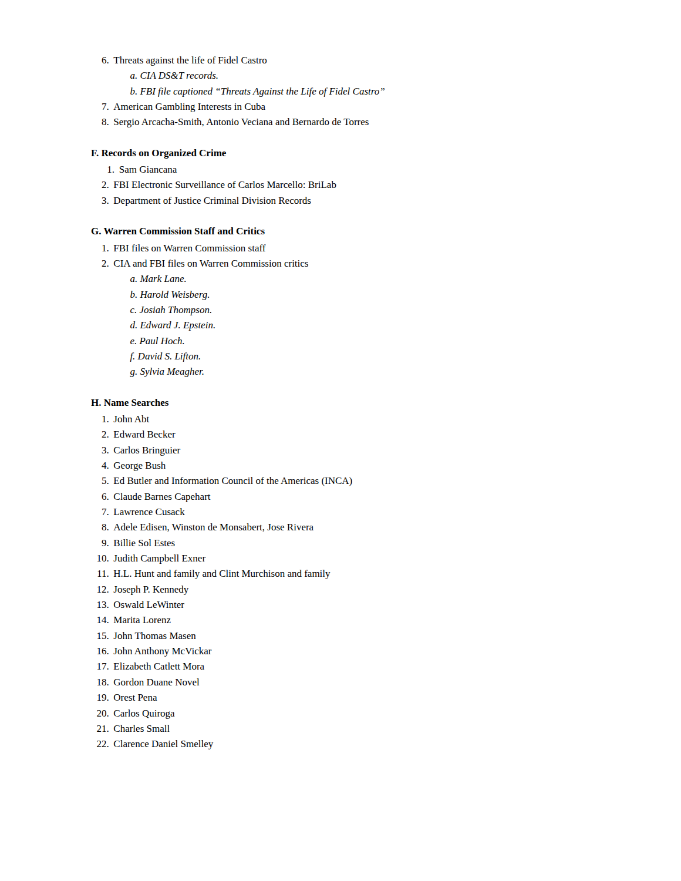6. Threats against the life of Fidel Castro
a. CIA DS&T records.
b. FBI file captioned “Threats Against the Life of Fidel Castro”
7. American Gambling Interests in Cuba
8. Sergio Arcacha-Smith, Antonio Veciana and Bernardo de Torres
F. Records on Organized Crime
1. Sam Giancana
2. FBI Electronic Surveillance of Carlos Marcello: BriLab
3. Department of Justice Criminal Division Records
G. Warren Commission Staff and Critics
1. FBI files on Warren Commission staff
2. CIA and FBI files on Warren Commission critics
a. Mark Lane.
b. Harold Weisberg.
c. Josiah Thompson.
d. Edward J. Epstein.
e. Paul Hoch.
f. David S. Lifton.
g. Sylvia Meagher.
H. Name Searches
1. John Abt
2. Edward Becker
3. Carlos Bringuier
4. George Bush
5. Ed Butler and Information Council of the Americas (INCA)
6. Claude Barnes Capehart
7. Lawrence Cusack
8. Adele Edisen, Winston de Monsabert, Jose Rivera
9. Billie Sol Estes
10. Judith Campbell Exner
11. H.L. Hunt and family and Clint Murchison and family
12. Joseph P. Kennedy
13. Oswald LeWinter
14. Marita Lorenz
15. John Thomas Masen
16. John Anthony McVickar
17. Elizabeth Catlett Mora
18. Gordon Duane Novel
19. Orest Pena
20. Carlos Quiroga
21. Charles Small
22. Clarence Daniel Smelley